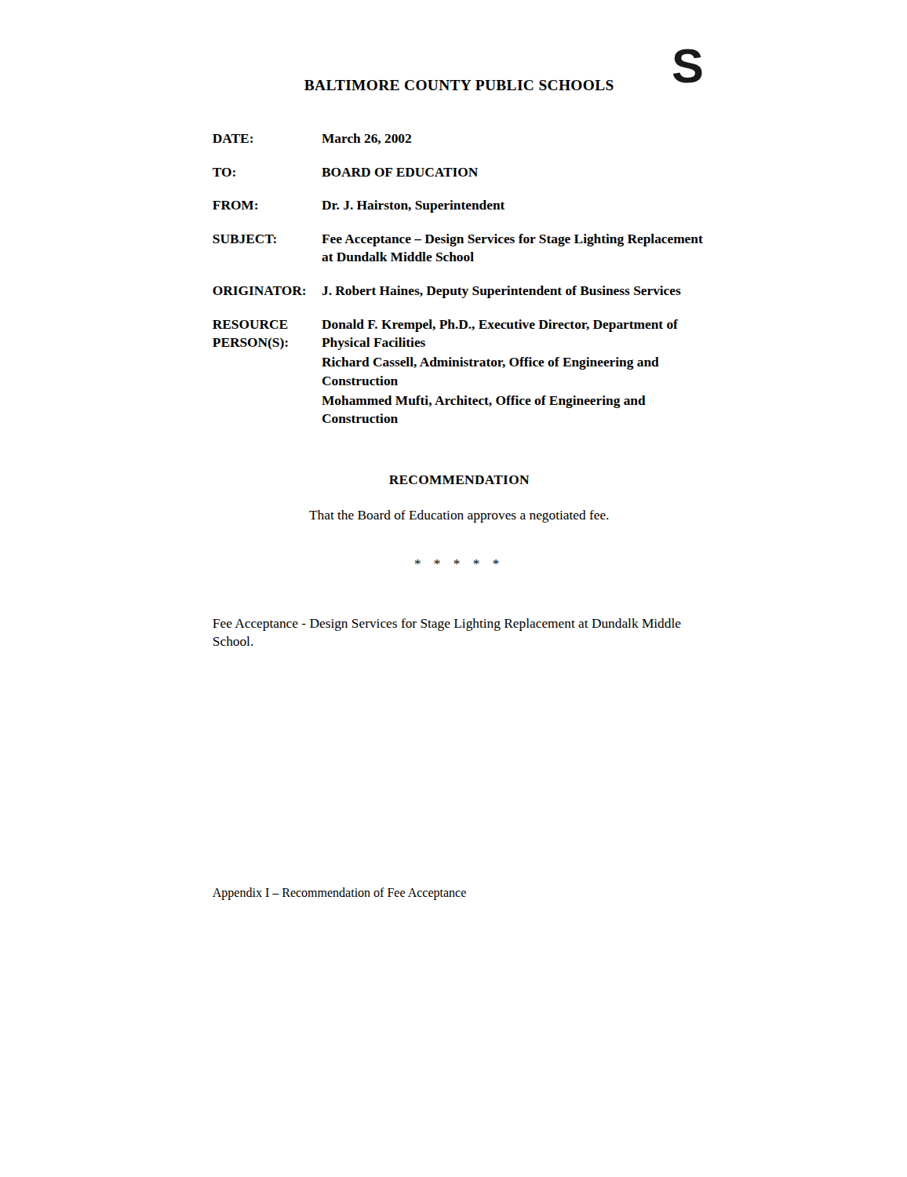S
BALTIMORE COUNTY PUBLIC SCHOOLS
| DATE: | March 26, 2002 |
| TO: | BOARD OF EDUCATION |
| FROM: | Dr. J. Hairston, Superintendent |
| SUBJECT: | Fee Acceptance – Design Services for Stage Lighting Replacement at Dundalk Middle School |
| ORIGINATOR: | J. Robert Haines, Deputy Superintendent of Business Services |
| RESOURCE PERSON(S): | Donald F. Krempel, Ph.D., Executive Director, Department of Physical Facilities Richard Cassell, Administrator, Office of Engineering and Construction Mohammed Mufti, Architect, Office of Engineering and Construction |
RECOMMENDATION
That the Board of Education approves a negotiated fee.
* * * * *
Fee Acceptance - Design Services for Stage Lighting Replacement at Dundalk Middle School.
Appendix I – Recommendation of Fee Acceptance